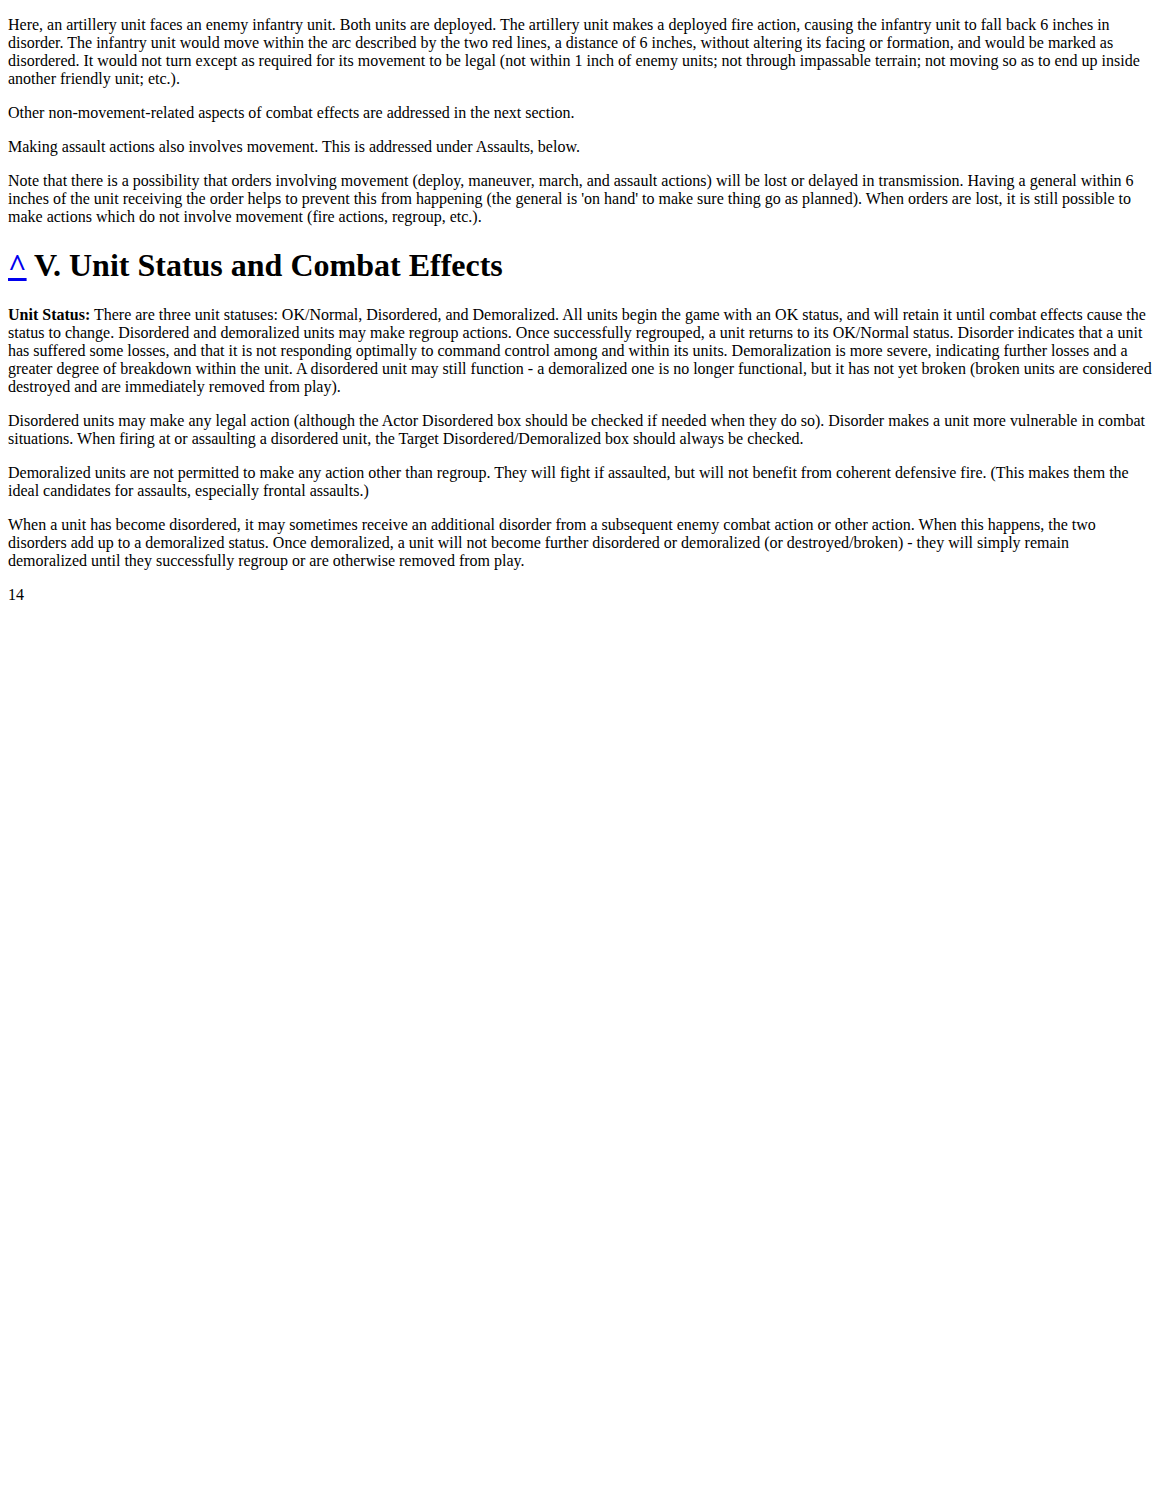Here, an artillery unit faces an enemy infantry unit. Both units are deployed. The artillery unit makes a deployed fire action, causing the infantry unit to fall back 6 inches in disorder. The infantry unit would move within the arc described by the two red lines, a distance of 6 inches, without altering its facing or formation, and would be marked as disordered. It would not turn except as required for its movement to be legal (not within 1 inch of enemy units; not through impassable terrain; not moving so as to end up inside another friendly unit; etc.).
Other non-movement-related aspects of combat effects are addressed in the next section.
Making assault actions also involves movement. This is addressed under Assaults, below.
Note that there is a possibility that orders involving movement (deploy, maneuver, march, and assault actions) will be lost or delayed in transmission. Having a general within 6 inches of the unit receiving the order helps to prevent this from happening (the general is 'on hand' to make sure thing go as planned). When orders are lost, it is still possible to make actions which do not involve movement (fire actions, regroup, etc.).
^ V. Unit Status and Combat Effects
Unit Status: There are three unit statuses: OK/Normal, Disordered, and Demoralized. All units begin the game with an OK status, and will retain it until combat effects cause the status to change. Disordered and demoralized units may make regroup actions. Once successfully regrouped, a unit returns to its OK/Normal status. Disorder indicates that a unit has suffered some losses, and that it is not responding optimally to command control among and within its units. Demoralization is more severe, indicating further losses and a greater degree of breakdown within the unit. A disordered unit may still function - a demoralized one is no longer functional, but it has not yet broken (broken units are considered destroyed and are immediately removed from play).
Disordered units may make any legal action (although the Actor Disordered box should be checked if needed when they do so). Disorder makes a unit more vulnerable in combat situations. When firing at or assaulting a disordered unit, the Target Disordered/Demoralized box should always be checked.
Demoralized units are not permitted to make any action other than regroup. They will fight if assaulted, but will not benefit from coherent defensive fire. (This makes them the ideal candidates for assaults, especially frontal assaults.)
When a unit has become disordered, it may sometimes receive an additional disorder from a subsequent enemy combat action or other action. When this happens, the two disorders add up to a demoralized status. Once demoralized, a unit will not become further disordered or demoralized (or destroyed/broken) - they will simply remain demoralized until they successfully regroup or are otherwise removed from play.
14